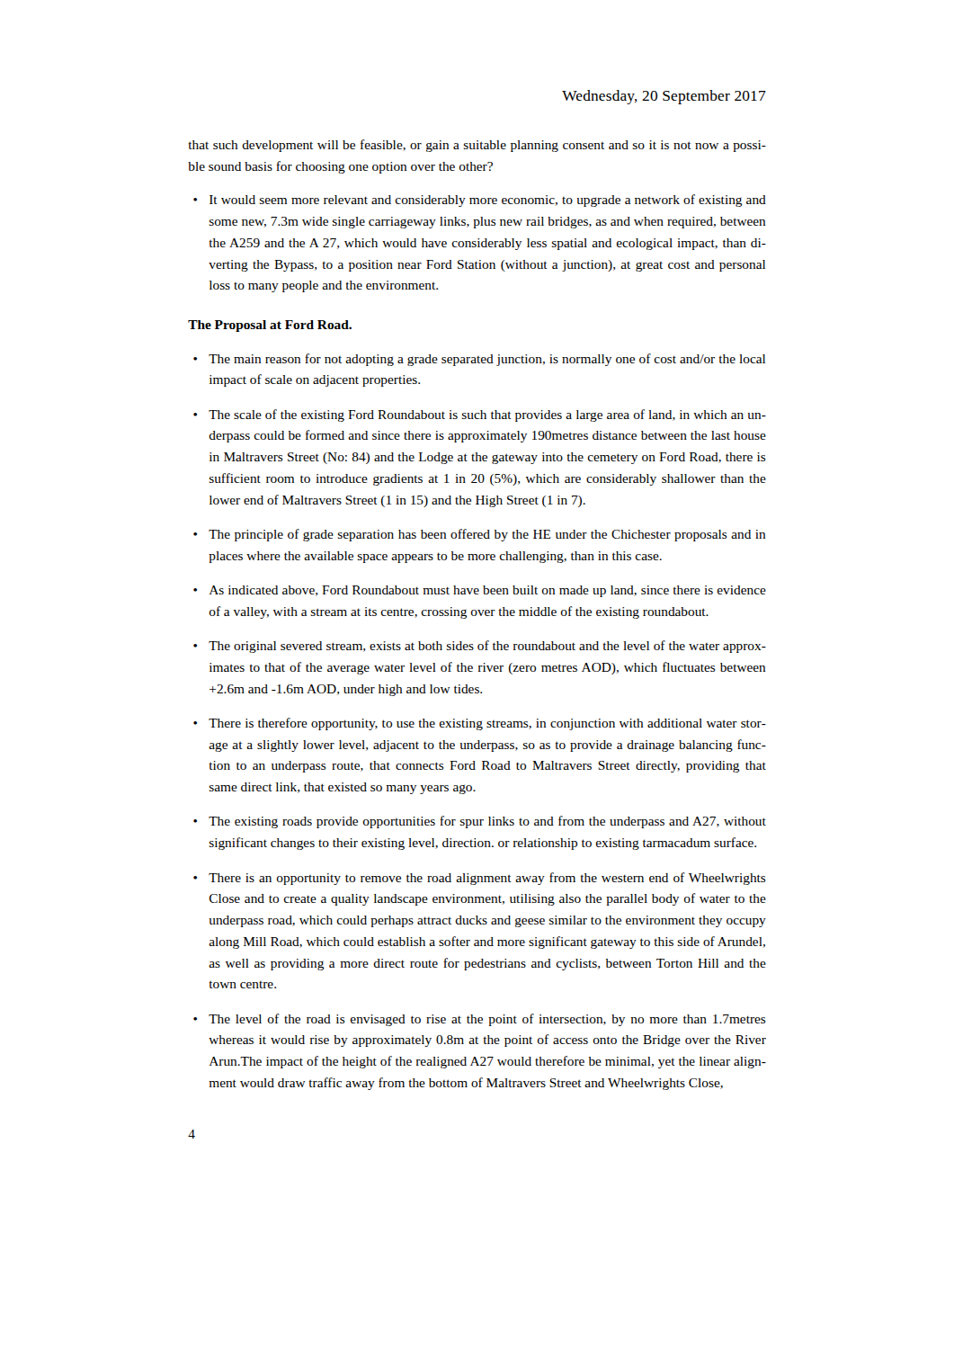Wednesday, 20 September 2017
that such development will be feasible, or gain a suitable planning consent and so it is not now a possible sound basis for choosing one option over the other?
It would seem more relevant and considerably more economic, to upgrade a network of existing and some new, 7.3m wide single carriageway links, plus new rail bridges, as and when required, between the A259 and the A 27, which would have considerably less spatial and ecological impact, than diverting the Bypass, to a position near Ford Station (without a junction), at great cost and personal loss to many people and the environment.
The Proposal at Ford Road.
The main reason for not adopting a grade separated junction, is normally one of cost and/or the local impact of scale on adjacent properties.
The scale of the existing Ford Roundabout is such that provides a large area of land, in which an underpass could be formed and since there is approximately 190metres distance between the last house in Maltravers Street (No: 84) and the Lodge at the gateway into the cemetery on Ford Road, there is sufficient room to introduce gradients at 1 in 20 (5%), which are considerably shallower than the lower end of Maltravers Street (1 in 15) and the High Street (1 in 7).
The principle of grade separation has been offered by the HE under the Chichester proposals and in places where the available space appears to be more challenging, than in this case.
As indicated above, Ford Roundabout must have been built on made up land, since there is evidence of a valley, with a stream at its centre, crossing over the middle of the existing roundabout.
The original severed stream, exists at both sides of the roundabout and the level of the water approximates to that of the average water level of the river (zero metres AOD), which fluctuates between +2.6m and -1.6m AOD, under high and low tides.
There is therefore opportunity, to use the existing streams, in conjunction with additional water storage at a slightly lower level, adjacent to the underpass, so as to provide a drainage balancing function to an underpass route, that connects Ford Road to Maltravers Street directly, providing that same direct link, that existed so many years ago.
The existing roads provide opportunities for spur links to and from the underpass and A27, without significant changes to their existing level, direction. or relationship to existing tarmacadum surface.
There is an opportunity to remove the road alignment away from the western end of Wheelwrights Close and to create a quality landscape environment, utilising also the parallel body of water to the underpass road, which could perhaps attract ducks and geese similar to the environment they occupy along Mill Road, which could establish a softer and more significant gateway to this side of Arundel, as well as providing a more direct route for pedestrians and cyclists, between Torton Hill and the town centre.
The level of the road is envisaged to rise at the point of intersection, by no more than 1.7metres whereas it would rise by approximately 0.8m at the point of access onto the Bridge over the River Arun.The impact of the height of the realigned A27 would therefore be minimal, yet the linear alignment would draw traffic away from the bottom of Maltravers Street and Wheelwrights Close,
4